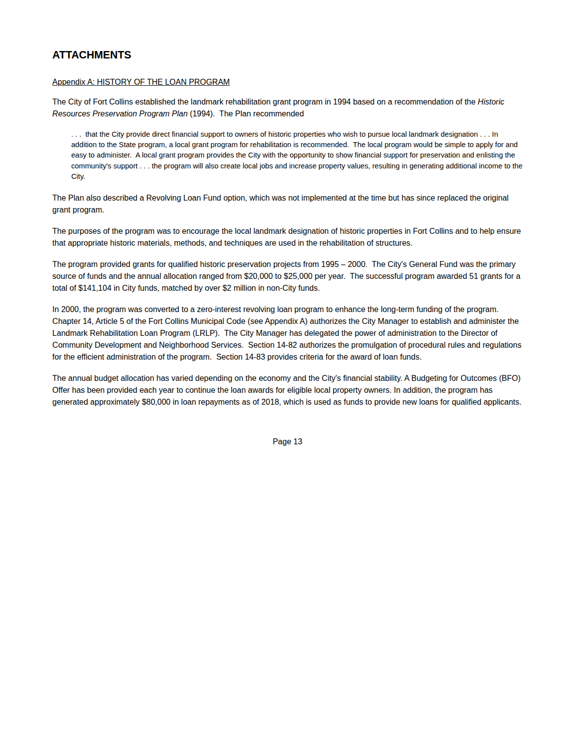ATTACHMENTS
Appendix A: HISTORY OF THE LOAN PROGRAM
The City of Fort Collins established the landmark rehabilitation grant program in 1994 based on a recommendation of the Historic Resources Preservation Program Plan (1994). The Plan recommended
. . . that the City provide direct financial support to owners of historic properties who wish to pursue local landmark designation . . . In addition to the State program, a local grant program for rehabilitation is recommended. The local program would be simple to apply for and easy to administer. A local grant program provides the City with the opportunity to show financial support for preservation and enlisting the community's support . . . the program will also create local jobs and increase property values, resulting in generating additional income to the City.
The Plan also described a Revolving Loan Fund option, which was not implemented at the time but has since replaced the original grant program.
The purposes of the program was to encourage the local landmark designation of historic properties in Fort Collins and to help ensure that appropriate historic materials, methods, and techniques are used in the rehabilitation of structures.
The program provided grants for qualified historic preservation projects from 1995 – 2000. The City's General Fund was the primary source of funds and the annual allocation ranged from $20,000 to $25,000 per year. The successful program awarded 51 grants for a total of $141,104 in City funds, matched by over $2 million in non-City funds.
In 2000, the program was converted to a zero-interest revolving loan program to enhance the long-term funding of the program. Chapter 14, Article 5 of the Fort Collins Municipal Code (see Appendix A) authorizes the City Manager to establish and administer the Landmark Rehabilitation Loan Program (LRLP). The City Manager has delegated the power of administration to the Director of Community Development and Neighborhood Services. Section 14-82 authorizes the promulgation of procedural rules and regulations for the efficient administration of the program. Section 14-83 provides criteria for the award of loan funds.
The annual budget allocation has varied depending on the economy and the City's financial stability. A Budgeting for Outcomes (BFO) Offer has been provided each year to continue the loan awards for eligible local property owners. In addition, the program has generated approximately $80,000 in loan repayments as of 2018, which is used as funds to provide new loans for qualified applicants.
Page 13